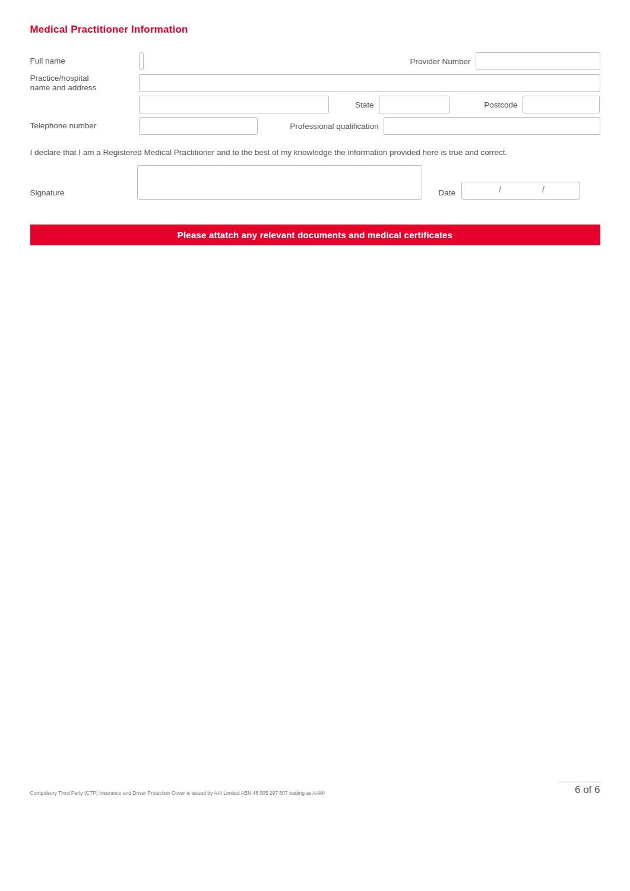Medical Practitioner Information
| Full name | | Provider Number | |
| Practice/hospital name and address | |
| | / / State / / Postcode / / |
| Telephone number | / / Professional qualification / / |
I declare that I am a Registered Medical Practitioner and to the best of my knowledge the information provided here is true and correct.
Signature
Date
/ /
Please attatch any relevant documents and medical certificates
Compulsory Third Party (CTP) Insurance and Driver Protection Cover is issued by AAI Limited ABN 48 005 297 807 trading as AAMI
6 of 6